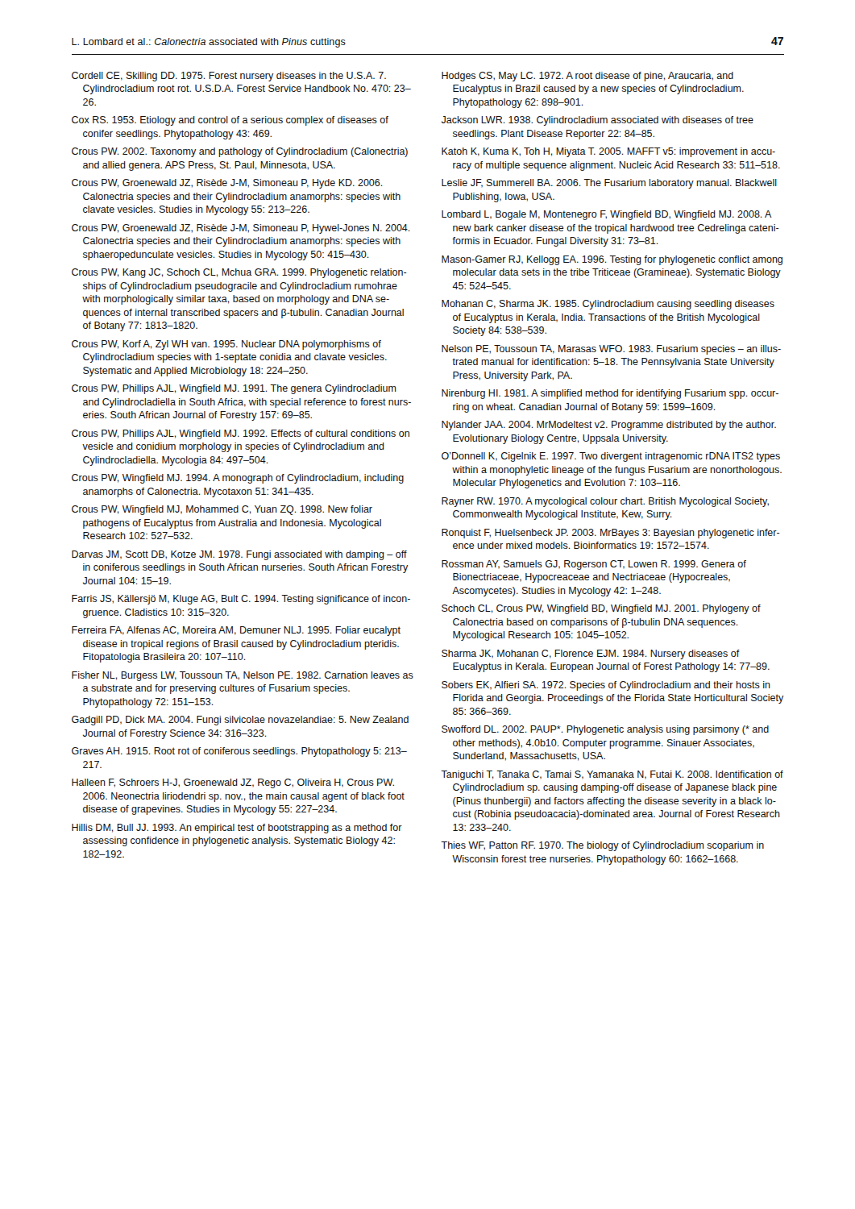L. Lombard et al.: Calonectria associated with Pinus cuttings
47
Cordell CE, Skilling DD. 1975. Forest nursery diseases in the U.S.A. 7. Cylindrocladium root rot. U.S.D.A. Forest Service Handbook No. 470: 23–26.
Cox RS. 1953. Etiology and control of a serious complex of diseases of conifer seedlings. Phytopathology 43: 469.
Crous PW. 2002. Taxonomy and pathology of Cylindrocladium (Calonectria) and allied genera. APS Press, St. Paul, Minnesota, USA.
Crous PW, Groenewald JZ, Risède J-M, Simoneau P, Hyde KD. 2006. Calonectria species and their Cylindrocladium anamorphs: species with clavate vesicles. Studies in Mycology 55: 213–226.
Crous PW, Groenewald JZ, Risède J-M, Simoneau P, Hywel-Jones N. 2004. Calonectria species and their Cylindrocladium anamorphs: species with sphaeropedunculate vesicles. Studies in Mycology 50: 415–430.
Crous PW, Kang JC, Schoch CL, Mchua GRA. 1999. Phylogenetic relationships of Cylindrocladium pseudogracile and Cylindrocladium rumohrae with morphologically similar taxa, based on morphology and DNA sequences of internal transcribed spacers and β-tubulin. Canadian Journal of Botany 77: 1813–1820.
Crous PW, Korf A, Zyl WH van. 1995. Nuclear DNA polymorphisms of Cylindrocladium species with 1-septate conidia and clavate vesicles. Systematic and Applied Microbiology 18: 224–250.
Crous PW, Phillips AJL, Wingfield MJ. 1991. The genera Cylindrocladium and Cylindrocladiella in South Africa, with special reference to forest nurseries. South African Journal of Forestry 157: 69–85.
Crous PW, Phillips AJL, Wingfield MJ. 1992. Effects of cultural conditions on vesicle and conidium morphology in species of Cylindrocladium and Cylindrocladiella. Mycologia 84: 497–504.
Crous PW, Wingfield MJ. 1994. A monograph of Cylindrocladium, including anamorphs of Calonectria. Mycotaxon 51: 341–435.
Crous PW, Wingfield MJ, Mohammed C, Yuan ZQ. 1998. New foliar pathogens of Eucalyptus from Australia and Indonesia. Mycological Research 102: 527–532.
Darvas JM, Scott DB, Kotze JM. 1978. Fungi associated with damping – off in coniferous seedlings in South African nurseries. South African Forestry Journal 104: 15–19.
Farris JS, Källersjö M, Kluge AG, Bult C. 1994. Testing significance of incongruence. Cladistics 10: 315–320.
Ferreira FA, Alfenas AC, Moreira AM, Demuner NLJ. 1995. Foliar eucalypt disease in tropical regions of Brasil caused by Cylindrocladium pteridis. Fitopatologia Brasileira 20: 107–110.
Fisher NL, Burgess LW, Toussoun TA, Nelson PE. 1982. Carnation leaves as a substrate and for preserving cultures of Fusarium species. Phytopathology 72: 151–153.
Gadgill PD, Dick MA. 2004. Fungi silvicolae novazelandiae: 5. New Zealand Journal of Forestry Science 34: 316–323.
Graves AH. 1915. Root rot of coniferous seedlings. Phytopathology 5: 213–217.
Halleen F, Schroers H-J, Groenewald JZ, Rego C, Oliveira H, Crous PW. 2006. Neonectria liriodendri sp. nov., the main causal agent of black foot disease of grapevines. Studies in Mycology 55: 227–234.
Hillis DM, Bull JJ. 1993. An empirical test of bootstrapping as a method for assessing confidence in phylogenetic analysis. Systematic Biology 42: 182–192.
Hodges CS, May LC. 1972. A root disease of pine, Araucaria, and Eucalyptus in Brazil caused by a new species of Cylindrocladium. Phytopathology 62: 898–901.
Jackson LWR. 1938. Cylindrocladium associated with diseases of tree seedlings. Plant Disease Reporter 22: 84–85.
Katoh K, Kuma K, Toh H, Miyata T. 2005. MAFFT v5: improvement in accuracy of multiple sequence alignment. Nucleic Acid Research 33: 511–518.
Leslie JF, Summerell BA. 2006. The Fusarium laboratory manual. Blackwell Publishing, Iowa, USA.
Lombard L, Bogale M, Montenegro F, Wingfield BD, Wingfield MJ. 2008. A new bark canker disease of the tropical hardwood tree Cedrelinga cateniformis in Ecuador. Fungal Diversity 31: 73–81.
Mason-Gamer RJ, Kellogg EA. 1996. Testing for phylogenetic conflict among molecular data sets in the tribe Triticeae (Gramineae). Systematic Biology 45: 524–545.
Mohanan C, Sharma JK. 1985. Cylindrocladium causing seedling diseases of Eucalyptus in Kerala, India. Transactions of the British Mycological Society 84: 538–539.
Nelson PE, Toussoun TA, Marasas WFO. 1983. Fusarium species – an illustrated manual for identification: 5–18. The Pennsylvania State University Press, University Park, PA.
Nirenburg HI. 1981. A simplified method for identifying Fusarium spp. occurring on wheat. Canadian Journal of Botany 59: 1599–1609.
Nylander JAA. 2004. MrModeltest v2. Programme distributed by the author. Evolutionary Biology Centre, Uppsala University.
O’Donnell K, Cigelnik E. 1997. Two divergent intragenomic rDNA ITS2 types within a monophyletic lineage of the fungus Fusarium are nonorthologous. Molecular Phylogenetics and Evolution 7: 103–116.
Rayner RW. 1970. A mycological colour chart. British Mycological Society, Commonwealth Mycological Institute, Kew, Surry.
Ronquist F, Huelsenbeck JP. 2003. MrBayes 3: Bayesian phylogenetic inference under mixed models. Bioinformatics 19: 1572–1574.
Rossman AY, Samuels GJ, Rogerson CT, Lowen R. 1999. Genera of Bionectriaceae, Hypocreaceae and Nectriaceae (Hypocreales, Ascomycetes). Studies in Mycology 42: 1–248.
Schoch CL, Crous PW, Wingfield BD, Wingfield MJ. 2001. Phylogeny of Calonectria based on comparisons of β-tubulin DNA sequences. Mycological Research 105: 1045–1052.
Sharma JK, Mohanan C, Florence EJM. 1984. Nursery diseases of Eucalyptus in Kerala. European Journal of Forest Pathology 14: 77–89.
Sobers EK, Alfieri SA. 1972. Species of Cylindrocladium and their hosts in Florida and Georgia. Proceedings of the Florida State Horticultural Society 85: 366–369.
Swofford DL. 2002. PAUP*. Phylogenetic analysis using parsimony (* and other methods), 4.0b10. Computer programme. Sinauer Associates, Sunderland, Massachusetts, USA.
Taniguchi T, Tanaka C, Tamai S, Yamanaka N, Futai K. 2008. Identification of Cylindrocladium sp. causing damping-off disease of Japanese black pine (Pinus thunbergii) and factors affecting the disease severity in a black locust (Robinia pseudoacacia)-dominated area. Journal of Forest Research 13: 233–240.
Thies WF, Patton RF. 1970. The biology of Cylindrocladium scoparium in Wisconsin forest tree nurseries. Phytopathology 60: 1662–1668.